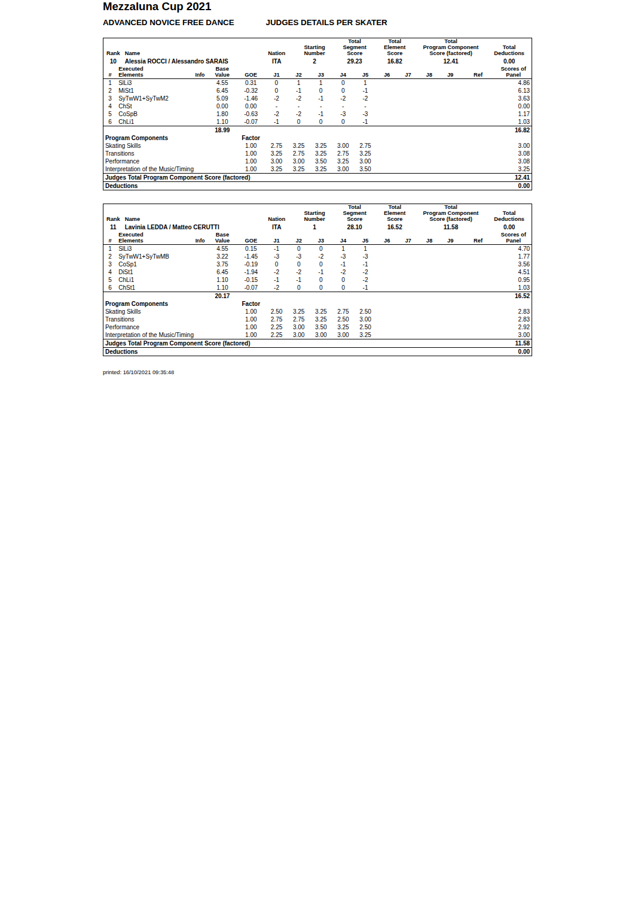Mezzaluna Cup 2021
ADVANCED NOVICE FREE DANCE
JUDGES DETAILS PER SKATER
| Rank | Name | Nation | Starting Number | Total Segment Score | Total Element Score | Total Program Component Score (factored) | Total Deductions |
| --- | --- | --- | --- | --- | --- | --- | --- |
| 10 | Alessia ROCCI / Alessandro SARAIS | ITA | 2 | 29.23 | 16.82 | 12.41 | 0.00 |
| # | Executed Elements | Info | Base Value | GOE | J1 | J2 | J3 | J4 | J5 | J6 | J7 | J8 | J9 | Ref | Scores of Panel |
| --- | --- | --- | --- | --- | --- | --- | --- | --- | --- | --- | --- | --- | --- | --- | --- |
| 1 | SlLi3 | | 4.55 | 0.31 | 0 | 1 | 1 | 0 | 1 | | | | | | 4.86 |
| 2 | MiSt1 | | 6.45 | -0.32 | 0 | -1 | 0 | 0 | -1 | | | | | | 6.13 |
| 3 | SyTwW1+SyTwM2 | | 5.09 | -1.46 | -2 | -2 | -1 | -2 | -2 | | | | | | 3.63 |
| 4 | ChSt | | 0.00 | 0.00 | - | - | - | - | - | | | | | | 0.00 |
| 5 | CoSpB | | 1.80 | -0.63 | -2 | -2 | -1 | -3 | -3 | | | | | | 1.17 |
| 6 | ChLi1 | | 1.10 | -0.07 | -1 | 0 | 0 | 0 | -1 | | | | | | 1.03 |
| | | | 18.99 | | | | | | | | | | | | 16.82 |
| Program Components | | Factor | |
| Skating Skills | | 1.00 | 2.75 | 3.25 | 3.25 | 3.00 | 2.75 | | | | | | 3.00 |
| Transitions | | 1.00 | 3.25 | 2.75 | 3.25 | 2.75 | 3.25 | | | | | | 3.08 |
| Performance | | 1.00 | 3.00 | 3.00 | 3.50 | 3.25 | 3.00 | | | | | | 3.08 |
| Interpretation of the Music/Timing | | 1.00 | 3.25 | 3.25 | 3.25 | 3.00 | 3.50 | | | | | | 3.25 |
| Judges Total Program Component Score (factored) | | 12.41 |
| Deductions | | 0.00 |
| Rank | Name | Nation | Starting Number | Total Segment Score | Total Element Score | Total Program Component Score (factored) | Total Deductions |
| --- | --- | --- | --- | --- | --- | --- | --- |
| 11 | Lavinia LEDDA / Matteo CERUTTI | ITA | 1 | 28.10 | 16.52 | 11.58 | 0.00 |
| # | Executed Elements | Info | Base Value | GOE | J1 | J2 | J3 | J4 | J5 | J6 | J7 | J8 | J9 | Ref | Scores of Panel |
| --- | --- | --- | --- | --- | --- | --- | --- | --- | --- | --- | --- | --- | --- | --- | --- |
| 1 | SlLi3 | | 4.55 | 0.15 | -1 | 0 | 0 | 1 | 1 | | | | | | 4.70 |
| 2 | SyTwW1+SyTwMB | | 3.22 | -1.45 | -3 | -3 | -2 | -3 | -3 | | | | | | 1.77 |
| 3 | CoSp1 | | 3.75 | -0.19 | 0 | 0 | 0 | -1 | -1 | | | | | | 3.56 |
| 4 | DiSt1 | | 6.45 | -1.94 | -2 | -2 | -1 | -2 | -2 | | | | | | 4.51 |
| 5 | ChLi1 | | 1.10 | -0.15 | -1 | -1 | 0 | 0 | -2 | | | | | | 0.95 |
| 6 | ChSt1 | | 1.10 | -0.07 | -2 | 0 | 0 | 0 | -1 | | | | | | 1.03 |
| | | | 20.17 | | | | | | | | | | | | 16.52 |
| Program Components | | Factor | |
| Skating Skills | | 1.00 | 2.50 | 3.25 | 3.25 | 2.75 | 2.50 | | | | | | 2.83 |
| Transitions | | 1.00 | 2.75 | 2.75 | 3.25 | 2.50 | 3.00 | | | | | | 2.83 |
| Performance | | 1.00 | 2.25 | 3.00 | 3.50 | 3.25 | 2.50 | | | | | | 2.92 |
| Interpretation of the Music/Timing | | 1.00 | 2.25 | 3.00 | 3.00 | 3.00 | 3.25 | | | | | | 3.00 |
| Judges Total Program Component Score (factored) | | 11.58 |
| Deductions | | 0.00 |
printed: 16/10/2021 09:35:48